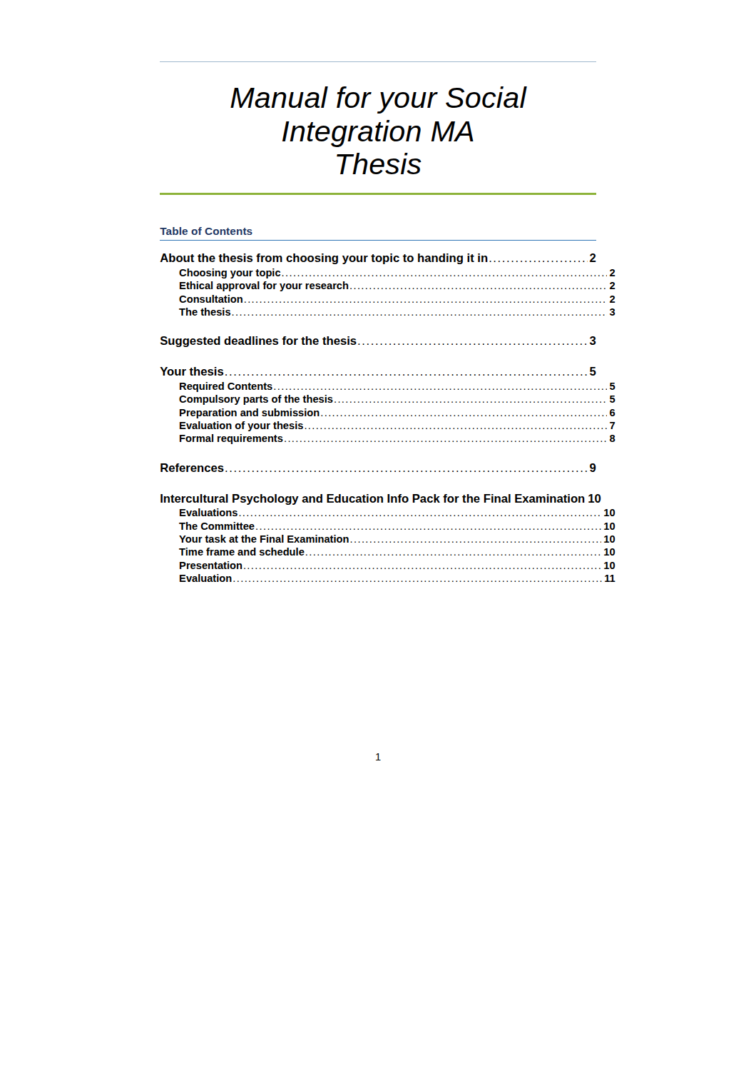Manual for your Social Integration MA
Thesis
Table of Contents
About the thesis from choosing your topic to handing it in ..................................................... 2
Choosing your topic ............................................................................................................................. 2
Ethical approval for your research ................................................................................................. 2
Consultation ......................................................................................................................................... 2
The thesis .............................................................................................................................................. 3
Suggested deadlines for the thesis .............................................................................................. 3
Your thesis ....................................................................................................................................... 5
Required Contents ............................................................................................................................... 5
Compulsory parts of the thesis ....................................................................................................... 5
Preparation and submission ........................................................................................................... 6
Evaluation of your thesis ..................................................................................................................... 7
Formal requirements ........................................................................................................................... 8
References ....................................................................................................................................... 9
Intercultural Psychology and Education Info Pack for the Final Examination .............. 10
Evaluations ............................................................................................................................................. 10
The Committee ..................................................................................................................................... 10
Your task at the Final Examination ................................................................................................. 10
Time frame and schedule ..................................................................................................................... 10
Presentation ......................................................................................................................................... 10
Evaluation .............................................................................................................................................. 11
1